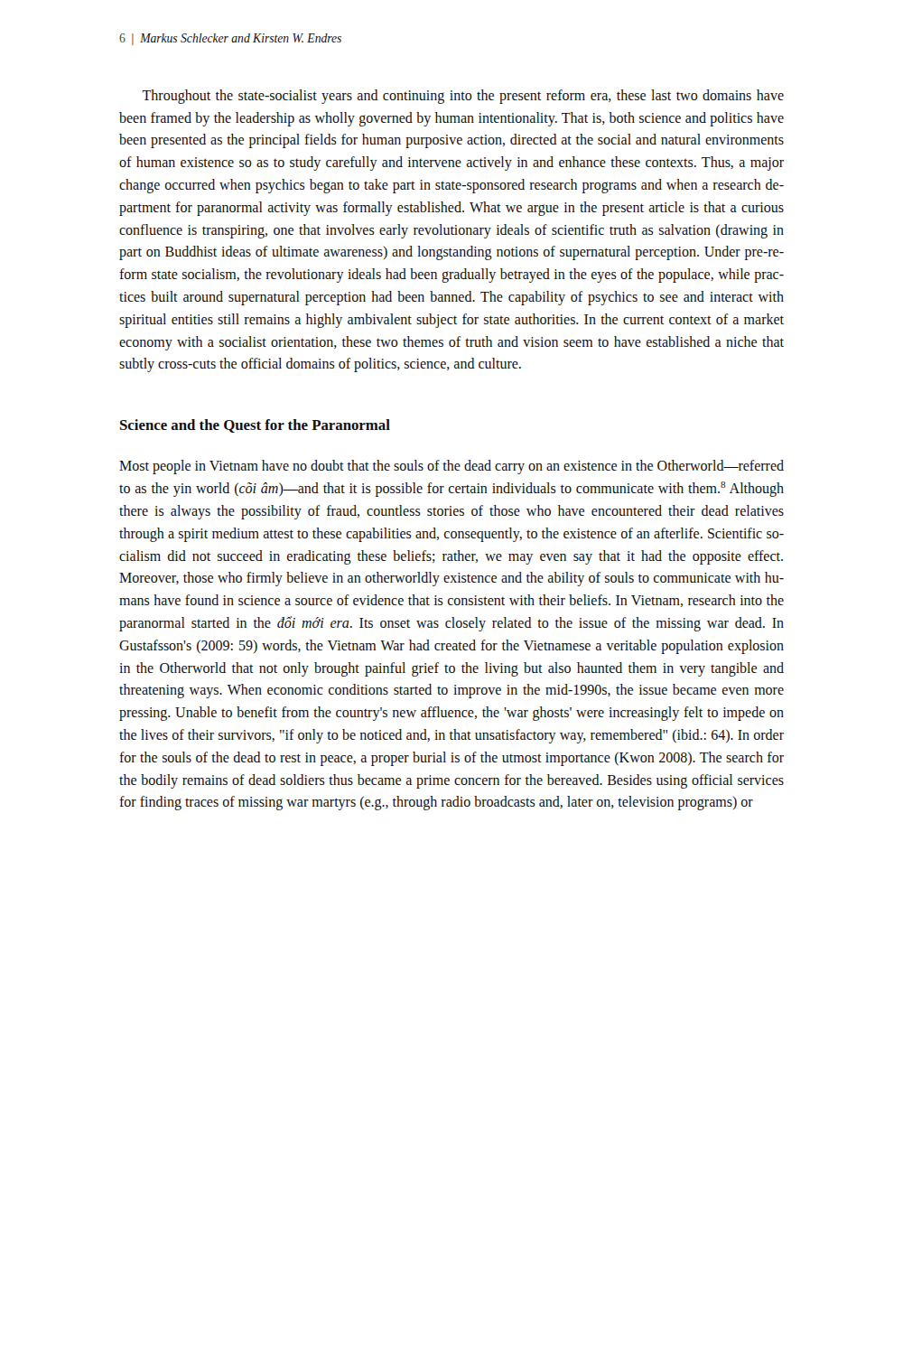6 | Markus Schlecker and Kirsten W. Endres
Throughout the state-socialist years and continuing into the present reform era, these last two domains have been framed by the leadership as wholly governed by human intentionality. That is, both science and politics have been presented as the principal fields for human purposive action, directed at the social and natural environments of human existence so as to study carefully and intervene actively in and enhance these contexts. Thus, a major change occurred when psychics began to take part in state-sponsored research programs and when a research department for paranormal activity was formally established. What we argue in the present article is that a curious confluence is transpiring, one that involves early revolutionary ideals of scientific truth as salvation (drawing in part on Buddhist ideas of ultimate awareness) and longstanding notions of supernatural perception. Under pre-reform state socialism, the revolutionary ideals had been gradually betrayed in the eyes of the populace, while practices built around supernatural perception had been banned. The capability of psychics to see and interact with spiritual entities still remains a highly ambivalent subject for state authorities. In the current context of a market economy with a socialist orientation, these two themes of truth and vision seem to have established a niche that subtly cross-cuts the official domains of politics, science, and culture.
Science and the Quest for the Paranormal
Most people in Vietnam have no doubt that the souls of the dead carry on an existence in the Otherworld—referred to as the yin world (cõi âm)—and that it is possible for certain individuals to communicate with them.8 Although there is always the possibility of fraud, countless stories of those who have encountered their dead relatives through a spirit medium attest to these capabilities and, consequently, to the existence of an afterlife. Scientific socialism did not succeed in eradicating these beliefs; rather, we may even say that it had the opposite effect. Moreover, those who firmly believe in an otherworldly existence and the ability of souls to communicate with humans have found in science a source of evidence that is consistent with their beliefs. In Vietnam, research into the paranormal started in the đổi mới era. Its onset was closely related to the issue of the missing war dead. In Gustafsson's (2009: 59) words, the Vietnam War had created for the Vietnamese a veritable population explosion in the Otherworld that not only brought painful grief to the living but also haunted them in very tangible and threatening ways. When economic conditions started to improve in the mid-1990s, the issue became even more pressing. Unable to benefit from the country's new affluence, the 'war ghosts' were increasingly felt to impede on the lives of their survivors, "if only to be noticed and, in that unsatisfactory way, remembered" (ibid.: 64). In order for the souls of the dead to rest in peace, a proper burial is of the utmost importance (Kwon 2008). The search for the bodily remains of dead soldiers thus became a prime concern for the bereaved. Besides using official services for finding traces of missing war martyrs (e.g., through radio broadcasts and, later on, television programs) or